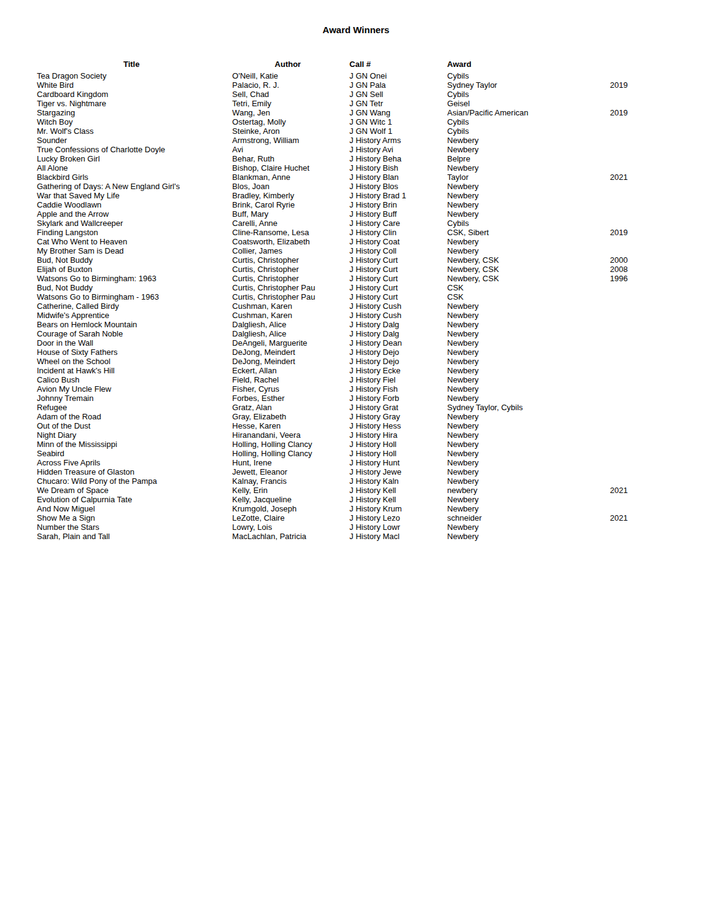Award Winners
| Title | Author | Call # | Award | |
| --- | --- | --- | --- | --- |
| Tea Dragon Society | O'Neill, Katie | J GN Onei | Cybils | |
| White Bird | Palacio, R. J. | J GN Pala | Sydney Taylor | 2019 |
| Cardboard Kingdom | Sell, Chad | J GN Sell | Cybils | |
| Tiger vs. Nightmare | Tetri, Emily | J GN Tetr | Geisel | |
| Stargazing | Wang, Jen | J GN Wang | Asian/Pacific American | 2019 |
| Witch Boy | Ostertag, Molly | J GN Witc 1 | Cybils | |
| Mr. Wolf's Class | Steinke, Aron | J GN Wolf 1 | Cybils | |
| Sounder | Armstrong, William | J History Arms | Newbery | |
| True Confessions of Charlotte Doyle | Avi | J History Avi | Newbery | |
| Lucky Broken Girl | Behar, Ruth | J History Beha | Belpre | |
| All Alone | Bishop, Claire Huchet | J History Bish | Newbery | |
| Blackbird Girls | Blankman, Anne | J History Blan | Taylor | 2021 |
| Gathering of Days: A New England Girl's | Blos, Joan | J History Blos | Newbery | |
| War that Saved My Life | Bradley, Kimberly | J History Brad 1 | Newbery | |
| Caddie Woodlawn | Brink, Carol Ryrie | J History Brin | Newbery | |
| Apple and the Arrow | Buff, Mary | J History Buff | Newbery | |
| Skylark and Wallcreeper | Carelli, Anne | J History Care | Cybils | |
| Finding Langston | Cline-Ransome, Lesa | J History Clin | CSK, Sibert | 2019 |
| Cat Who Went to Heaven | Coatsworth, Elizabeth | J History Coat | Newbery | |
| My Brother Sam is Dead | Collier, James | J History Coll | Newbery | |
| Bud, Not Buddy | Curtis, Christopher | J History Curt | Newbery, CSK | 2000 |
| Elijah of Buxton | Curtis, Christopher | J History Curt | Newbery, CSK | 2008 |
| Watsons Go to Birmingham: 1963 | Curtis, Christopher | J History Curt | Newbery, CSK | 1996 |
| Bud, Not Buddy | Curtis, Christopher Pau | J History Curt | CSK | |
| Watsons Go to Birmingham - 1963 | Curtis, Christopher Pau | J History Curt | CSK | |
| Catherine, Called Birdy | Cushman, Karen | J History Cush | Newbery | |
| Midwife's Apprentice | Cushman, Karen | J History Cush | Newbery | |
| Bears on Hemlock Mountain | Dalgliesh, Alice | J History Dalg | Newbery | |
| Courage of Sarah Noble | Dalgliesh, Alice | J History Dalg | Newbery | |
| Door in the Wall | DeAngeli, Marguerite | J History Dean | Newbery | |
| House of Sixty Fathers | DeJong, Meindert | J History Dejo | Newbery | |
| Wheel on the School | DeJong, Meindert | J History Dejo | Newbery | |
| Incident at Hawk's Hill | Eckert, Allan | J History Ecke | Newbery | |
| Calico Bush | Field, Rachel | J History Fiel | Newbery | |
| Avion My Uncle Flew | Fisher, Cyrus | J History Fish | Newbery | |
| Johnny Tremain | Forbes, Esther | J History Forb | Newbery | |
| Refugee | Gratz, Alan | J History Grat | Sydney Taylor, Cybils | |
| Adam of the Road | Gray, Elizabeth | J History Gray | Newbery | |
| Out of the Dust | Hesse, Karen | J History Hess | Newbery | |
| Night Diary | Hiranandani, Veera | J History Hira | Newbery | |
| Minn of the Mississippi | Holling, Holling Clancy | J History Holl | Newbery | |
| Seabird | Holling, Holling Clancy | J History Holl | Newbery | |
| Across Five Aprils | Hunt, Irene | J History Hunt | Newbery | |
| Hidden Treasure of Glaston | Jewett, Eleanor | J History Jewe | Newbery | |
| Chucaro: Wild Pony of the Pampa | Kalnay, Francis | J History Kaln | Newbery | |
| We Dream of Space | Kelly, Erin | J History Kell | newbery | 2021 |
| Evolution of Calpurnia Tate | Kelly, Jacqueline | J History Kell | Newbery | |
| And Now Miguel | Krumgold, Joseph | J History Krum | Newbery | |
| Show Me a Sign | LeZotte, Claire | J History Lezo | schneider | 2021 |
| Number the Stars | Lowry, Lois | J History Lowr | Newbery | |
| Sarah, Plain and Tall | MacLachlan, Patricia | J History Macl | Newbery | |